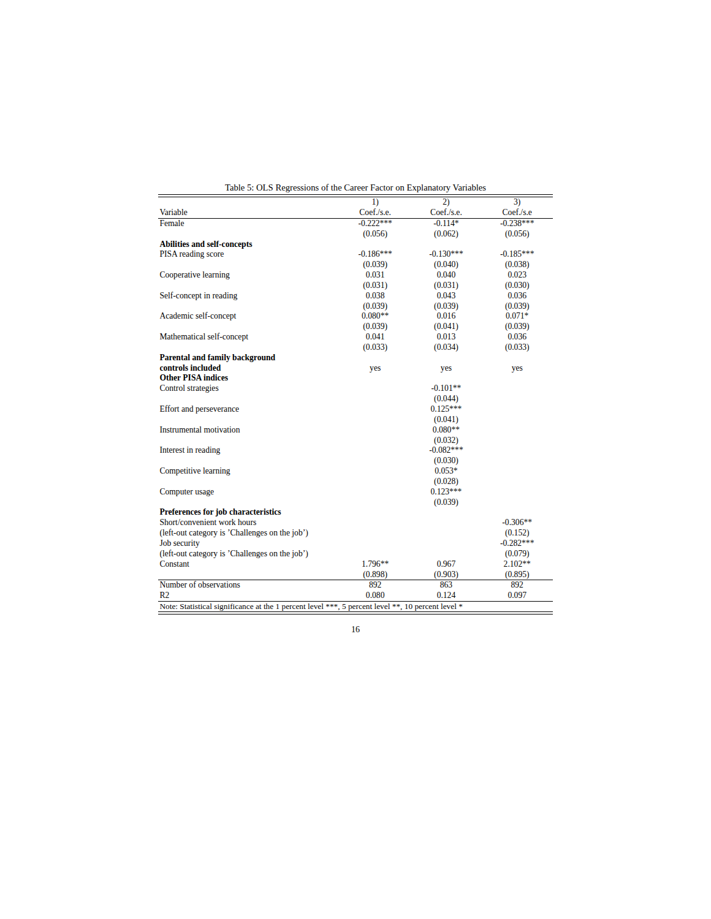Table 5: OLS Regressions of the Career Factor on Explanatory Variables
| | 1) | 2) | 3) |
| Variable | Coef./s.e. | Coef./s.e. | Coef./s.e |
| Female | -0.222*** | -0.114* | -0.238*** |
| | (0.056) | (0.062) | (0.056) |
| Abilities and self-concepts | | | |
| PISA reading score | -0.186*** | -0.130*** | -0.185*** |
| | (0.039) | (0.040) | (0.038) |
| Cooperative learning | 0.031 | 0.040 | 0.023 |
| | (0.031) | (0.031) | (0.030) |
| Self-concept in reading | 0.038 | 0.043 | 0.036 |
| | (0.039) | (0.039) | (0.039) |
| Academic self-concept | 0.080** | 0.016 | 0.071* |
| | (0.039) | (0.041) | (0.039) |
| Mathematical self-concept | 0.041 | 0.013 | 0.036 |
| | (0.033) | (0.034) | (0.033) |
| Parental and family background | | | |
| controls included | yes | yes | yes |
| Other PISA indices | | | |
| Control strategies | | -0.101** | |
| | | (0.044) | |
| Effort and perseverance | | 0.125*** | |
| | | (0.041) | |
| Instrumental motivation | | 0.080** | |
| | | (0.032) | |
| Interest in reading | | -0.082*** | |
| | | (0.030) | |
| Competitive learning | | 0.053* | |
| | | (0.028) | |
| Computer usage | | 0.123*** | |
| | | (0.039) | |
| Preferences for job characteristics | | | |
| Short/convenient work hours | | | -0.306** |
| (left-out category is ’Challenges on the job’) | | | (0.152) |
| Job security | | | -0.282*** |
| (left-out category is ’Challenges on the job’) | | | (0.079) |
| Constant | 1.796** | 0.967 | 2.102** |
| | (0.898) | (0.903) | (0.895) |
| Number of observations | 892 | 863 | 892 |
| R2 | 0.080 | 0.124 | 0.097 |
| Note: Statistical significance at the 1 percent level ***, 5 percent level **, 10 percent level * |
16